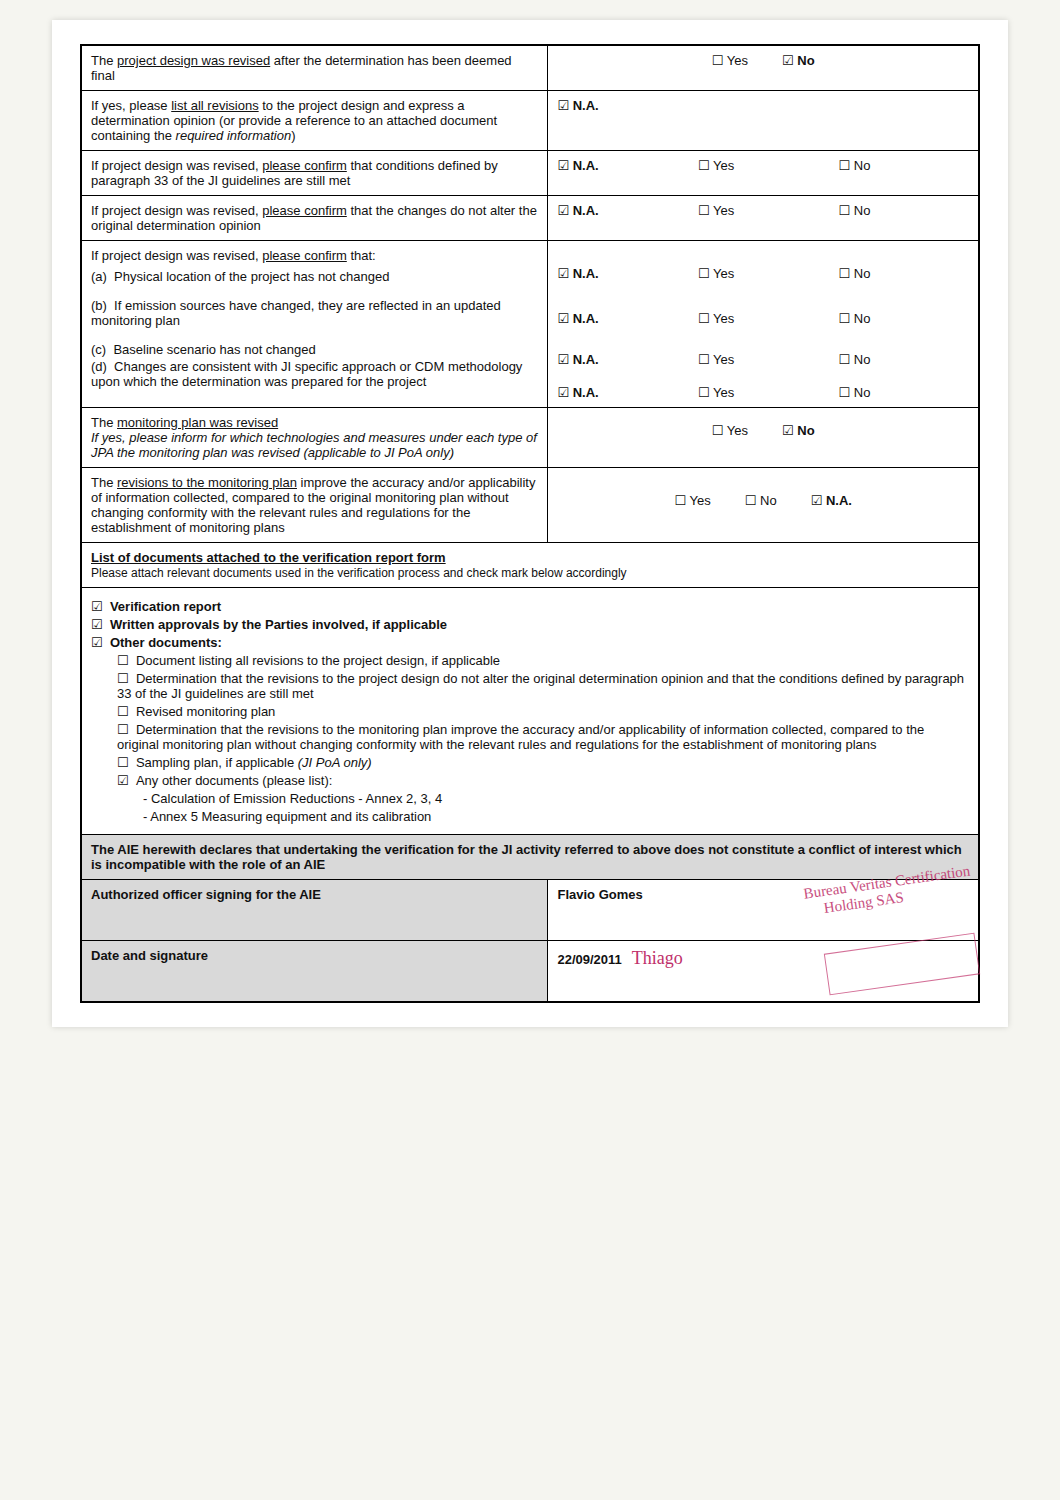| The project design was revised after the determination has been deemed final | ☐ Yes ☑ No |
| If yes, please list all revisions to the project design and express a determination opinion (or provide a reference to an attached document containing the required information ) | ☑ N.A. |
| If project design was revised, please confirm that conditions defined by paragraph 33 of the JI guidelines are still met | ☑ N.A. ☐ Yes ☐ No |
| If project design was revised, please confirm that the changes do not alter the original determination opinion | ☑ N.A. ☐ Yes ☐ No |
| If project design was revised, please confirm that: (a) Physical location of the project has not changed (b) If emission sources have changed, they are reflected in an updated monitoring plan (c) Baseline scenario has not changed (d) Changes are consistent with JI specific approach or CDM methodology upon which the determination was prepared for the project | ☑ N.A. ☐ Yes ☐ No ☑ N.A. ☐ Yes ☐ No ☑ N.A. ☐ Yes ☐ No ☑ N.A. ☐ Yes ☐ No |
| The monitoring plan was revised If yes, please inform for which technologies and measures under each type of JPA the monitoring plan was revised (applicable to JI PoA only) | ☐ Yes ☑ No |
| The revisions to the monitoring plan improve the accuracy and/or applicability of information collected, compared to the original monitoring plan without changing conformity with the relevant rules and regulations for the establishment of monitoring plans | ☐ Yes ☐ No ☑ N.A. |
| List of documents attached to the verification report form Please attach relevant documents used in the verification process and check mark below accordingly |
| ☑ Verification report ☑ Written approvals by the Parties involved, if applicable ☑ Other documents: ☐ Document listing all revisions to the project design, if applicable ☐ Determination that the revisions to the project design do not alter the original determination opinion and that the conditions defined by paragraph 33 of the JI guidelines are still met ☐ Revised monitoring plan ☐ Determination that the revisions to the monitoring plan improve the accuracy and/or applicability of information collected, compared to the original monitoring plan without changing conformity with the relevant rules and regulations for the establishment of monitoring plans ☐ Sampling plan, if applicable (JI PoA only) ☑ Any other documents (please list): - Calculation of Emission Reductions - Annex 2, 3, 4 - Annex 5 Measuring equipment and its calibration |
| The AIE herewith declares that undertaking the verification for the JI activity referred to above does not constitute a conflict of interest which is incompatible with the role of an AIE |
| Authorized officer signing for the AIE | Flavio Gomes Bureau Veritas Certification Holding SAS |
| Date and signature | 22/09/2011 Thiago |